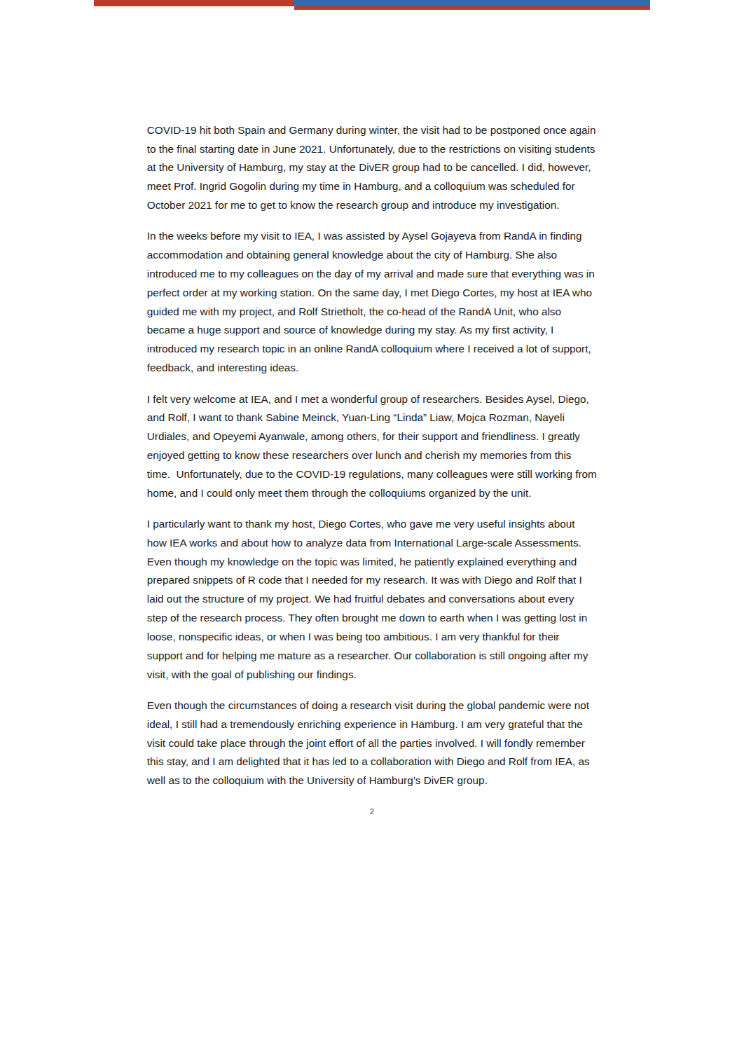COVID-19 hit both Spain and Germany during winter, the visit had to be postponed once again to the final starting date in June 2021. Unfortunately, due to the restrictions on visiting students at the University of Hamburg, my stay at the DivER group had to be cancelled. I did, however, meet Prof. Ingrid Gogolin during my time in Hamburg, and a colloquium was scheduled for October 2021 for me to get to know the research group and introduce my investigation.
In the weeks before my visit to IEA, I was assisted by Aysel Gojayeva from RandA in finding accommodation and obtaining general knowledge about the city of Hamburg. She also introduced me to my colleagues on the day of my arrival and made sure that everything was in perfect order at my working station. On the same day, I met Diego Cortes, my host at IEA who guided me with my project, and Rolf Strietholt, the co-head of the RandA Unit, who also became a huge support and source of knowledge during my stay. As my first activity, I introduced my research topic in an online RandA colloquium where I received a lot of support, feedback, and interesting ideas.
I felt very welcome at IEA, and I met a wonderful group of researchers. Besides Aysel, Diego, and Rolf, I want to thank Sabine Meinck, Yuan-Ling “Linda” Liaw, Mojca Rozman, Nayeli Urdiales, and Opeyemi Ayanwale, among others, for their support and friendliness. I greatly enjoyed getting to know these researchers over lunch and cherish my memories from this time. Unfortunately, due to the COVID-19 regulations, many colleagues were still working from home, and I could only meet them through the colloquiums organized by the unit.
I particularly want to thank my host, Diego Cortes, who gave me very useful insights about how IEA works and about how to analyze data from International Large-scale Assessments. Even though my knowledge on the topic was limited, he patiently explained everything and prepared snippets of R code that I needed for my research. It was with Diego and Rolf that I laid out the structure of my project. We had fruitful debates and conversations about every step of the research process. They often brought me down to earth when I was getting lost in loose, nonspecific ideas, or when I was being too ambitious. I am very thankful for their support and for helping me mature as a researcher. Our collaboration is still ongoing after my visit, with the goal of publishing our findings.
Even though the circumstances of doing a research visit during the global pandemic were not ideal, I still had a tremendously enriching experience in Hamburg. I am very grateful that the visit could take place through the joint effort of all the parties involved. I will fondly remember this stay, and I am delighted that it has led to a collaboration with Diego and Rolf from IEA, as well as to the colloquium with the University of Hamburg’s DivER group.
2